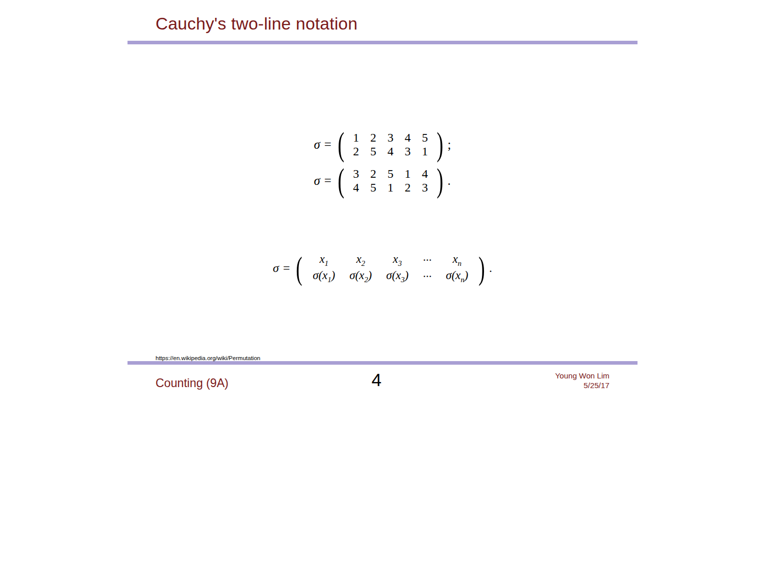Cauchy's two-line notation
σ= (
| 1 | 2 | 3 | 4 | 5 |
| 2 | 5 | 4 | 3 | 1 |
);
σ= (
| 3 | 2 | 5 | 1 | 4 |
| 4 | 5 | 1 | 2 | 3 |
).
σ= (
| x 1 | x 2 | x 3 | ··· | x n |
| σ(x 1 ) | σ(x 2 ) | σ(x 3 ) | ··· | σ(x n ) |
).
https://en.wikipedia.org/wiki/Permutation
Counting (9A)
4
Young Won Lim
5/25/17